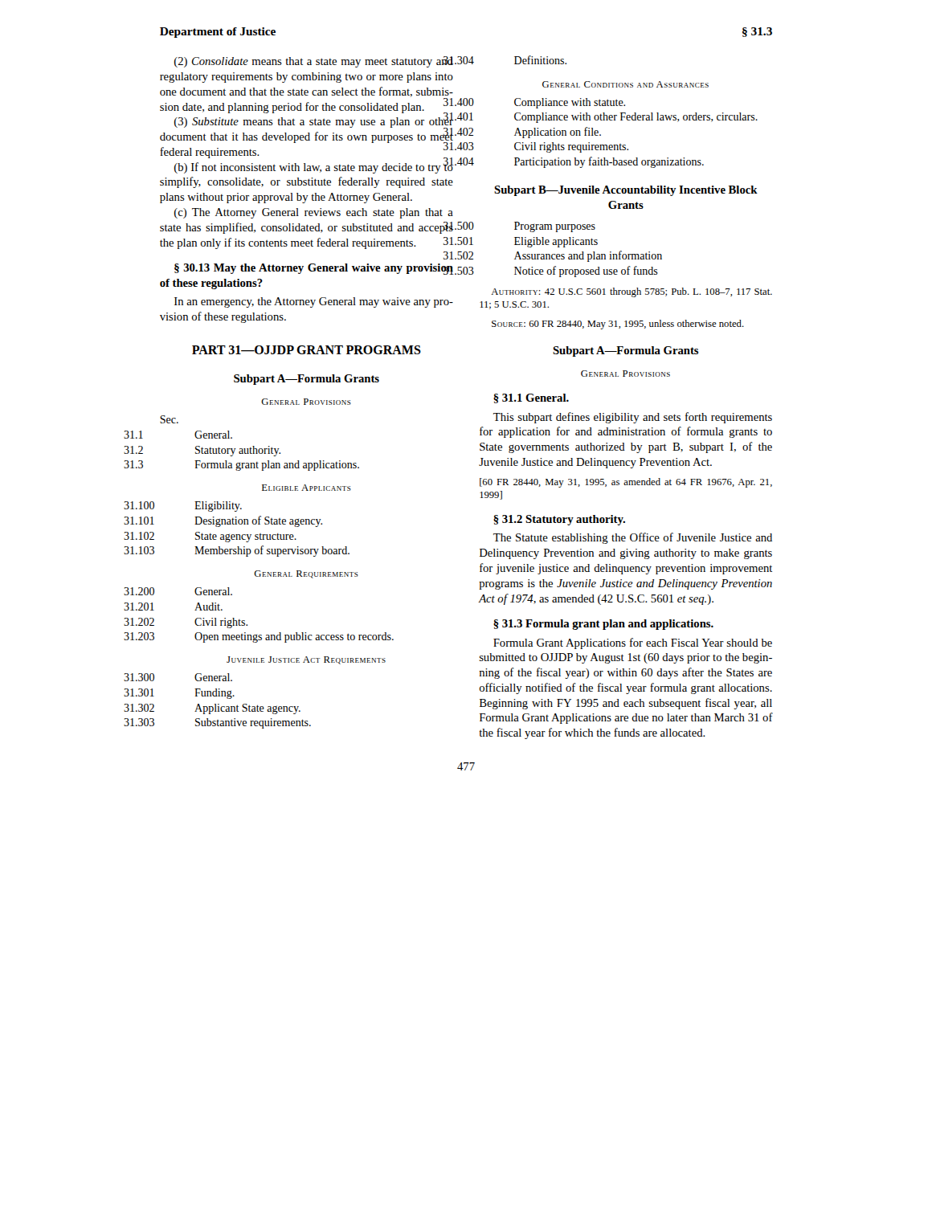Department of Justice § 31.3
(2) Consolidate means that a state may meet statutory and regulatory requirements by combining two or more plans into one document and that the state can select the format, submission date, and planning period for the consolidated plan.
(3) Substitute means that a state may use a plan or other document that it has developed for its own purposes to meet federal requirements.
(b) If not inconsistent with law, a state may decide to try to simplify, consolidate, or substitute federally required state plans without prior approval by the Attorney General.
(c) The Attorney General reviews each state plan that a state has simplified, consolidated, or substituted and accepts the plan only if its contents meet federal requirements.
§ 30.13 May the Attorney General waive any provision of these regulations?
In an emergency, the Attorney General may waive any provision of these regulations.
Part 31—OJJDP Grant Programs
Subpart A—Formula Grants
General Provisions
Sec.
31.1 General.
31.2 Statutory authority.
31.3 Formula grant plan and applications.
Eligible Applicants
31.100 Eligibility.
31.101 Designation of State agency.
31.102 State agency structure.
31.103 Membership of supervisory board.
General Requirements
31.200 General.
31.201 Audit.
31.202 Civil rights.
31.203 Open meetings and public access to records.
Juvenile Justice Act Requirements
31.300 General.
31.301 Funding.
31.302 Applicant State agency.
31.303 Substantive requirements.
31.304 Definitions.
General Conditions and Assurances
31.400 Compliance with statute.
31.401 Compliance with other Federal laws, orders, circulars.
31.402 Application on file.
31.403 Civil rights requirements.
31.404 Participation by faith-based organizations.
Subpart B—Juvenile Accountability Incentive Block Grants
31.500 Program purposes
31.501 Eligible applicants
31.502 Assurances and plan information
31.503 Notice of proposed use of funds
Authority: 42 U.S.C 5601 through 5785; Pub. L. 108–7, 117 Stat. 11; 5 U.S.C. 301.
Source: 60 FR 28440, May 31, 1995, unless otherwise noted.
Subpart A—Formula Grants
General Provisions
§ 31.1 General.
This subpart defines eligibility and sets forth requirements for application for and administration of formula grants to State governments authorized by part B, subpart I, of the Juvenile Justice and Delinquency Prevention Act.
[60 FR 28440, May 31, 1995, as amended at 64 FR 19676, Apr. 21, 1999]
§ 31.2 Statutory authority.
The Statute establishing the Office of Juvenile Justice and Delinquency Prevention and giving authority to make grants for juvenile justice and delinquency prevention improvement programs is the Juvenile Justice and Delinquency Prevention Act of 1974, as amended (42 U.S.C. 5601 et seq.).
§ 31.3 Formula grant plan and applications.
Formula Grant Applications for each Fiscal Year should be submitted to OJJDP by August 1st (60 days prior to the beginning of the fiscal year) or within 60 days after the States are officially notified of the fiscal year formula grant allocations. Beginning with FY 1995 and each subsequent fiscal year, all Formula Grant Applications are due no later than March 31 of the fiscal year for which the funds are allocated.
477